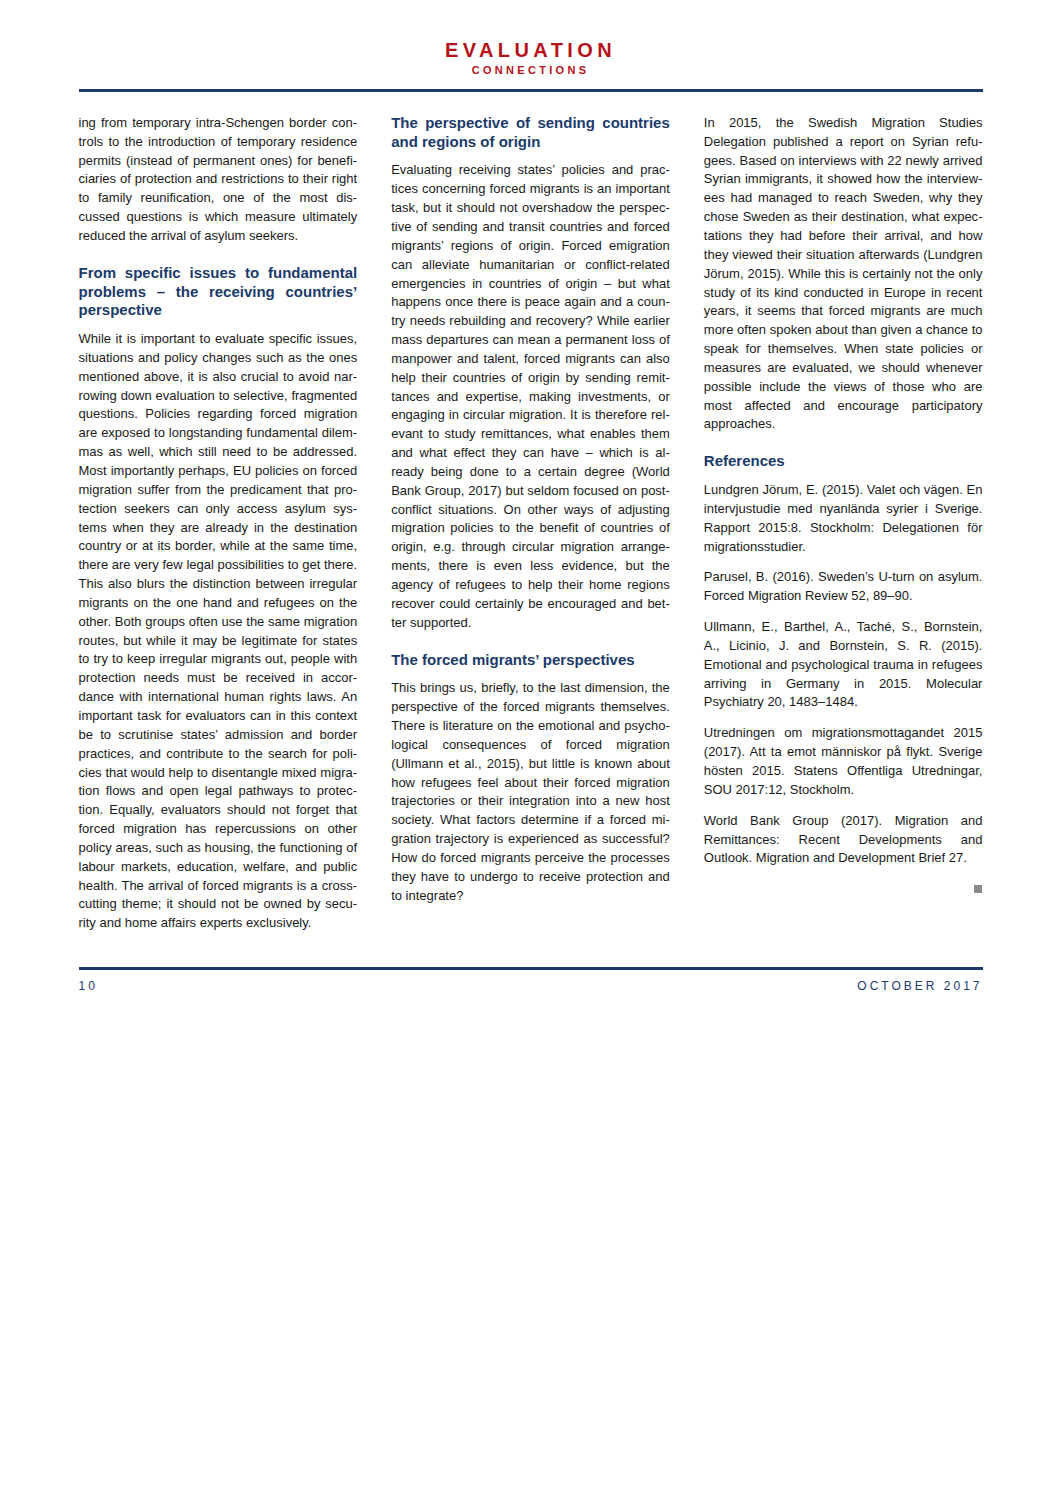Evaluation
Connections
ing from temporary intra-Schengen border controls to the introduction of temporary residence permits (instead of permanent ones) for beneficiaries of protection and restrictions to their right to family reunification, one of the most discussed questions is which measure ultimately reduced the arrival of asylum seekers.
From specific issues to fundamental problems – the receiving countries’ perspective
While it is important to evaluate specific issues, situations and policy changes such as the ones mentioned above, it is also crucial to avoid narrowing down evaluation to selective, fragmented questions. Policies regarding forced migration are exposed to longstanding fundamental dilemmas as well, which still need to be addressed. Most importantly perhaps, EU policies on forced migration suffer from the predicament that protection seekers can only access asylum systems when they are already in the destination country or at its border, while at the same time, there are very few legal possibilities to get there. This also blurs the distinction between irregular migrants on the one hand and refugees on the other. Both groups often use the same migration routes, but while it may be legitimate for states to try to keep irregular migrants out, people with protection needs must be received in accordance with international human rights laws. An important task for evaluators can in this context be to scrutinise states’ admission and border practices, and contribute to the search for policies that would help to disentangle mixed migration flows and open legal pathways to protection. Equally, evaluators should not forget that forced migration has repercussions on other policy areas, such as housing, the functioning of labour markets, education, welfare, and public health. The arrival of forced migrants is a crosscutting theme; it should not be owned by security and home affairs experts exclusively.
The perspective of sending countries and regions of origin
Evaluating receiving states’ policies and practices concerning forced migrants is an important task, but it should not overshadow the perspective of sending and transit countries and forced migrants’ regions of origin. Forced emigration can alleviate humanitarian or conflict-related emergencies in countries of origin – but what happens once there is peace again and a country needs rebuilding and recovery? While earlier mass departures can mean a permanent loss of manpower and talent, forced migrants can also help their countries of origin by sending remittances and expertise, making investments, or engaging in circular migration. It is therefore relevant to study remittances, what enables them and what effect they can have – which is already being done to a certain degree (World Bank Group, 2017) but seldom focused on post-conflict situations. On other ways of adjusting migration policies to the benefit of countries of origin, e.g. through circular migration arrangements, there is even less evidence, but the agency of refugees to help their home regions recover could certainly be encouraged and better supported.
The forced migrants’ perspectives
This brings us, briefly, to the last dimension, the perspective of the forced migrants themselves. There is literature on the emotional and psychological consequences of forced migration (Ullmann et al., 2015), but little is known about how refugees feel about their forced migration trajectories or their integration into a new host society. What factors determine if a forced migration trajectory is experienced as successful? How do forced migrants perceive the processes they have to undergo to receive protection and to integrate?
In 2015, the Swedish Migration Studies Delegation published a report on Syrian refugees. Based on interviews with 22 newly arrived Syrian immigrants, it showed how the interviewees had managed to reach Sweden, why they chose Sweden as their destination, what expectations they had before their arrival, and how they viewed their situation afterwards (Lundgren Jörum, 2015). While this is certainly not the only study of its kind conducted in Europe in recent years, it seems that forced migrants are much more often spoken about than given a chance to speak for themselves. When state policies or measures are evaluated, we should whenever possible include the views of those who are most affected and encourage participatory approaches.
References
Lundgren Jörum, E. (2015). Valet och vägen. En intervjustudie med nyanlända syrier i Sverige. Rapport 2015:8. Stockholm: Delegationen för migrationsstudier.
Parusel, B. (2016). Sweden’s U-turn on asylum. Forced Migration Review 52, 89–90.
Ullmann, E., Barthel, A., Taché, S., Bornstein, A., Licinio, J. and Bornstein, S. R. (2015). Emotional and psychological trauma in refugees arriving in Germany in 2015. Molecular Psychiatry 20, 1483–1484.
Utredningen om migrationsmottagandet 2015 (2017). Att ta emot människor på flykt. Sverige hösten 2015. Statens Offentliga Utredningar, SOU 2017:12, Stockholm.
World Bank Group (2017). Migration and Remittances: Recent Developments and Outlook. Migration and Development Brief 27.
10
OCTOBER 2017